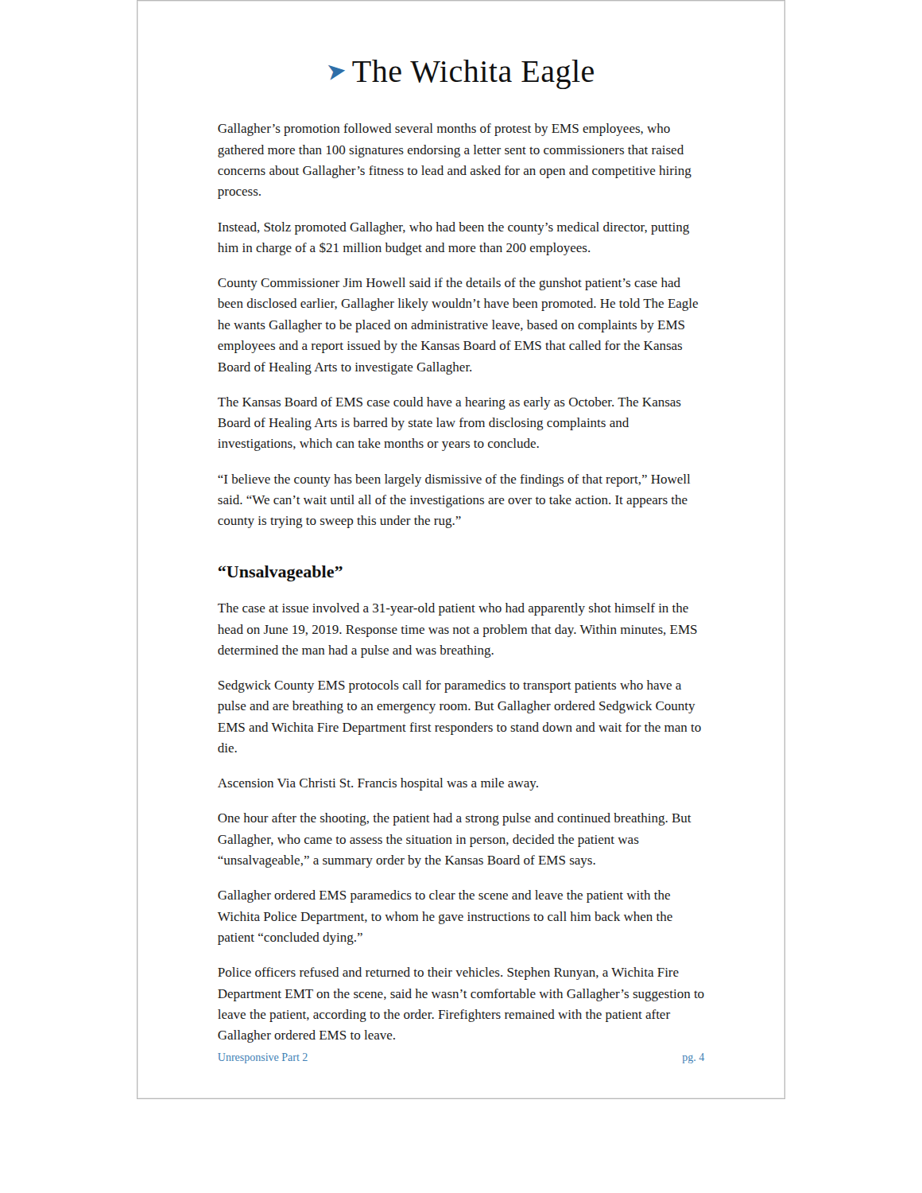➤The Wichita Eagle
Gallagher’s promotion followed several months of protest by EMS employees, who gathered more than 100 signatures endorsing a letter sent to commissioners that raised concerns about Gallagher’s fitness to lead and asked for an open and competitive hiring process.
Instead, Stolz promoted Gallagher, who had been the county’s medical director, putting him in charge of a $21 million budget and more than 200 employees.
County Commissioner Jim Howell said if the details of the gunshot patient’s case had been disclosed earlier, Gallagher likely wouldn’t have been promoted. He told The Eagle he wants Gallagher to be placed on administrative leave, based on complaints by EMS employees and a report issued by the Kansas Board of EMS that called for the Kansas Board of Healing Arts to investigate Gallagher.
The Kansas Board of EMS case could have a hearing as early as October. The Kansas Board of Healing Arts is barred by state law from disclosing complaints and investigations, which can take months or years to conclude.
“I believe the county has been largely dismissive of the findings of that report,” Howell said. “We can’t wait until all of the investigations are over to take action. It appears the county is trying to sweep this under the rug.”
“Unsalvageable”
The case at issue involved a 31-year-old patient who had apparently shot himself in the head on June 19, 2019. Response time was not a problem that day. Within minutes, EMS determined the man had a pulse and was breathing.
Sedgwick County EMS protocols call for paramedics to transport patients who have a pulse and are breathing to an emergency room. But Gallagher ordered Sedgwick County EMS and Wichita Fire Department first responders to stand down and wait for the man to die.
Ascension Via Christi St. Francis hospital was a mile away.
One hour after the shooting, the patient had a strong pulse and continued breathing. But Gallagher, who came to assess the situation in person, decided the patient was “unsalvageable,” a summary order by the Kansas Board of EMS says.
Gallagher ordered EMS paramedics to clear the scene and leave the patient with the Wichita Police Department, to whom he gave instructions to call him back when the patient “concluded dying.”
Police officers refused and returned to their vehicles. Stephen Runyan, a Wichita Fire Department EMT on the scene, said he wasn’t comfortable with Gallagher’s suggestion to leave the patient, according to the order. Firefighters remained with the patient after Gallagher ordered EMS to leave.
Unresponsive Part 2 pg. 4